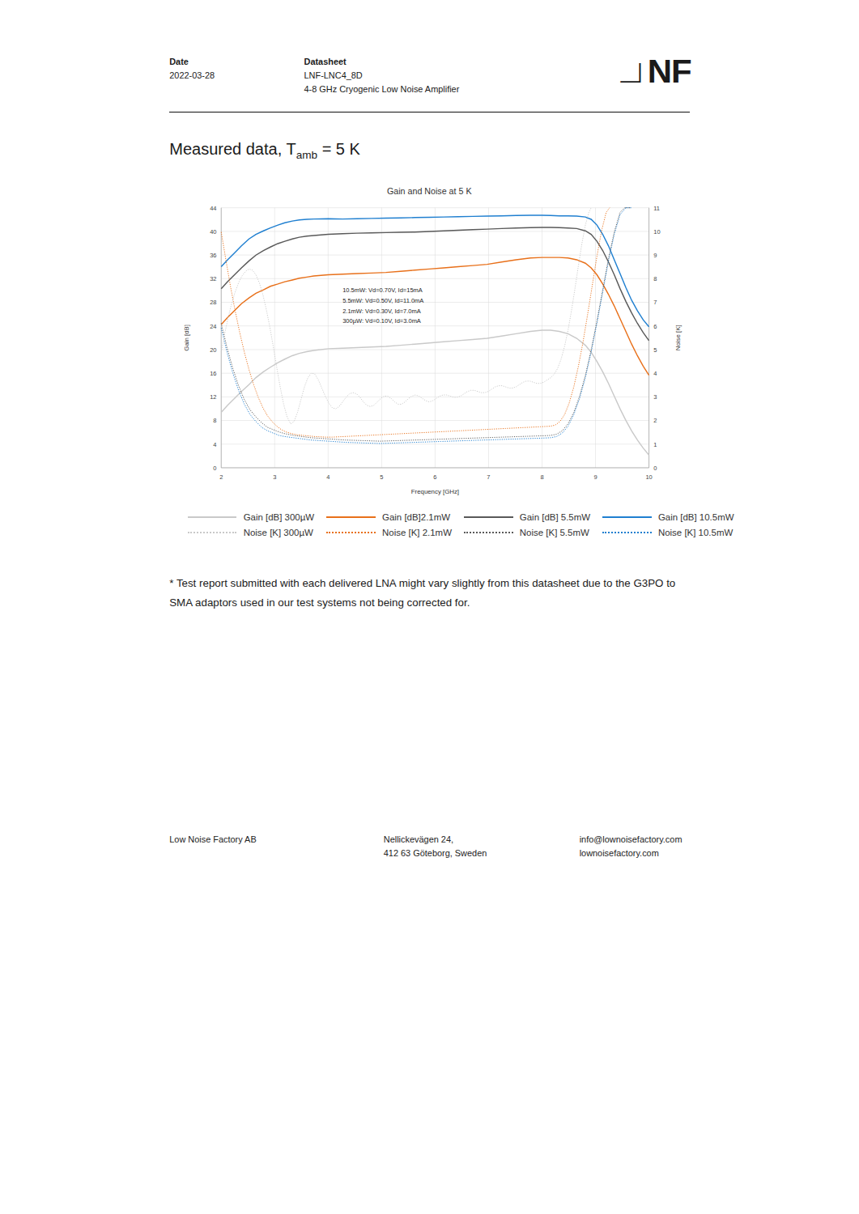Date
2022-03-28
Datasheet
LNF-LNC4_8D
4-8 GHz Cryogenic Low Noise Amplifier
∟NF
Measured data, Tamb = 5 K
Gain and Noise at 5 K 0 4 8 12 16 20 24 28 32 36 40 44 0 1 2 3 4 5 6 7 8 9 10 11 2 3 4 5 6 7 8 9 10 Frequency [GHz] Gain [dB] Noise [K] 10.5mW: Vd=0.70V, Id=15mA 5.5mW: Vd=0.50V, Id=11.0mA 2.1mW: Vd=0.30V, Id=7.0mA 300µW: Vd=0.10V, Id=3.0mA
Gain [dB] 300µW
Gain [dB]2.1mW
Gain [dB] 5.5mW
Gain [dB] 10.5mW
Noise [K] 300µW
Noise [K] 2.1mW
Noise [K] 5.5mW
Noise [K] 10.5mW
* Test report submitted with each delivered LNA might vary slightly from this datasheet due to the G3PO to SMA adaptors used in our test systems not being corrected for.
Low Noise Factory AB
Nellickevägen 24,
412 63 Göteborg, Sweden
info@lownoisefactory.com
lownoisefactory.com